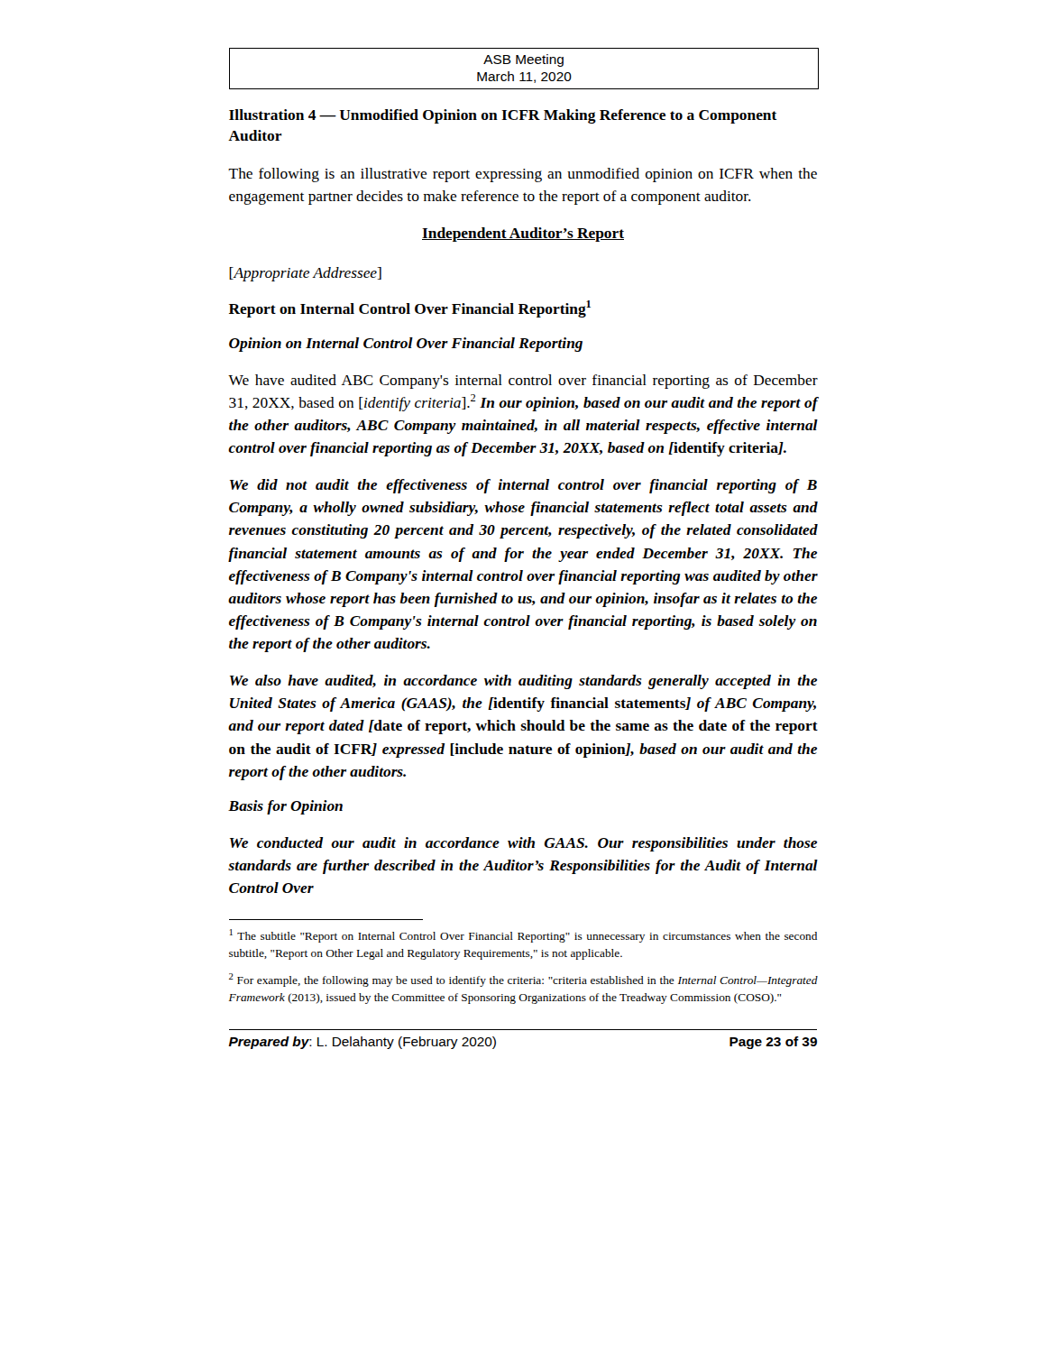ASB Meeting
March 11, 2020
Illustration 4 — Unmodified Opinion on ICFR Making Reference to a Component Auditor
The following is an illustrative report expressing an unmodified opinion on ICFR when the engagement partner decides to make reference to the report of a component auditor.
Independent Auditor’s Report
[Appropriate Addressee]
Report on Internal Control Over Financial Reporting1
Opinion on Internal Control Over Financial Reporting
We have audited ABC Company's internal control over financial reporting as of December 31, 20XX, based on [identify criteria].2 In our opinion, based on our audit and the report of the other auditors, ABC Company maintained, in all material respects, effective internal control over financial reporting as of December 31, 20XX, based on [identify criteria].
We did not audit the effectiveness of internal control over financial reporting of B Company, a wholly owned subsidiary, whose financial statements reflect total assets and revenues constituting 20 percent and 30 percent, respectively, of the related consolidated financial statement amounts as of and for the year ended December 31, 20XX. The effectiveness of B Company's internal control over financial reporting was audited by other auditors whose report has been furnished to us, and our opinion, insofar as it relates to the effectiveness of B Company's internal control over financial reporting, is based solely on the report of the other auditors.
We also have audited, in accordance with auditing standards generally accepted in the United States of America (GAAS), the [identify financial statements] of ABC Company, and our report dated [date of report, which should be the same as the date of the report on the audit of ICFR] expressed [include nature of opinion], based on our audit and the report of the other auditors.
Basis for Opinion
We conducted our audit in accordance with GAAS. Our responsibilities under those standards are further described in the Auditor’s Responsibilities for the Audit of Internal Control Over
1 The subtitle "Report on Internal Control Over Financial Reporting" is unnecessary in circumstances when the second subtitle, "Report on Other Legal and Regulatory Requirements," is not applicable.
2 For example, the following may be used to identify the criteria: "criteria established in the Internal Control—Integrated Framework (2013), issued by the Committee of Sponsoring Organizations of the Treadway Commission (COSO)."
Prepared by: L. Delahanty (February 2020)
Page 23 of 39